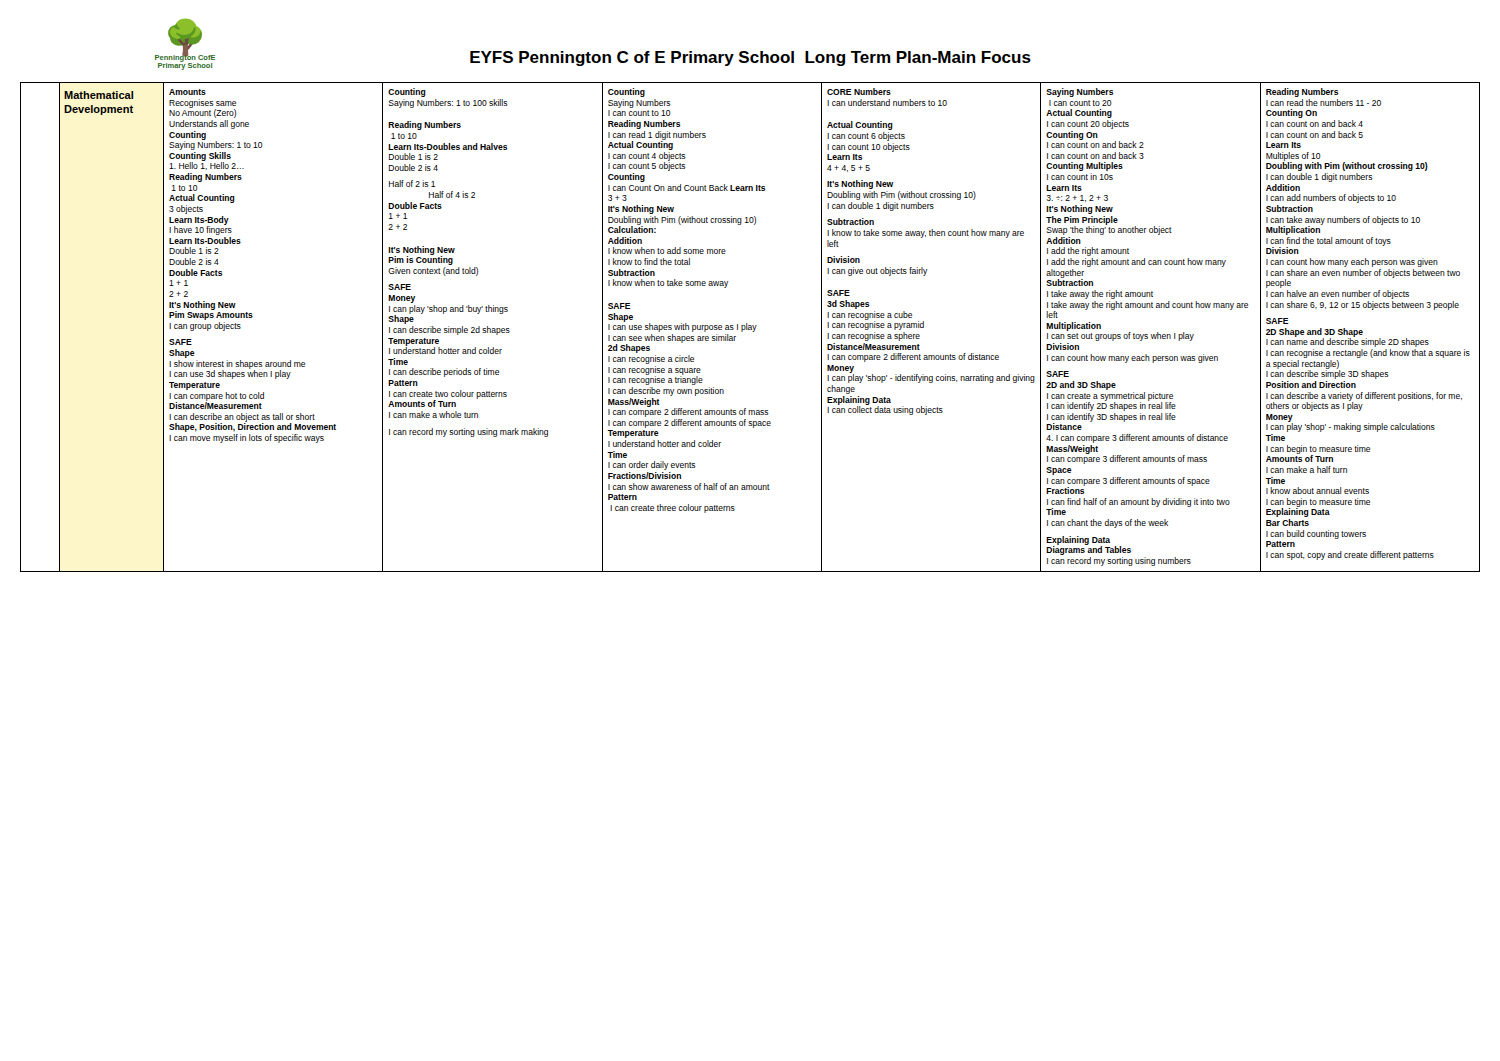🌳
Pennington CofE
Primary School
EYFS Pennington C of E Primary School Long Term Plan-Main Focus
| | Mathematical Development | Amounts Recognises same No Amount (Zero) Understands all gone Counting Saying Numbers: 1 to 10 Counting Skills 1. Hello 1, Hello 2… Reading Numbers 1 to 10 Actual Counting 3 objects Learn Its-Body I have 10 fingers Learn Its-Doubles Double 1 is 2 Double 2 is 4 Double Facts 1 + 1 2 + 2 It's Nothing New Pim Swaps Amounts I can group objects SAFE Shape I show interest in shapes around me I can use 3d shapes when I play Temperature I can compare hot to cold Distance/Measurement I can describe an object as tall or short Shape, Position, Direction and Movement I can move myself in lots of specific ways | Counting Saying Numbers: 1 to 100 skills Reading Numbers 1 to 10 Learn Its-Doubles and Halves Double 1 is 2 Double 2 is 4 Half of 2 is 1 Half of 4 is 2 Double Facts 1 + 1 2 + 2 It's Nothing New Pim is Counting Given context (and told) SAFE Money I can play 'shop and 'buy' things Shape I can describe simple 2d shapes Temperature I understand hotter and colder Time I can describe periods of time Pattern I can create two colour patterns Amounts of Turn I can make a whole turn I can record my sorting using mark making | Counting Saying Numbers I can count to 10 Reading Numbers I can read 1 digit numbers Actual Counting I can count 4 objects I can count 5 objects Counting I can Count On and Count Back Learn Its 3 + 3 It's Nothing New Doubling with Pim (without crossing 10) Calculation: Addition I know when to add some more I know to find the total Subtraction I know when to take some away SAFE Shape I can use shapes with purpose as I play I can see when shapes are similar 2d Shapes I can recognise a circle I can recognise a square I can recognise a triangle I can describe my own position Mass/Weight I can compare 2 different amounts of mass I can compare 2 different amounts of space Temperature I understand hotter and colder Time I can order daily events Fractions/Division I can show awareness of half of an amount Pattern I can create three colour patterns | CORE Numbers I can understand numbers to 10 Actual Counting I can count 6 objects I can count 10 objects Learn Its 4 + 4, 5 + 5 It's Nothing New Doubling with Pim (without crossing 10) I can double 1 digit numbers Subtraction I know to take some away, then count how many are left Division I can give out objects fairly SAFE 3d Shapes I can recognise a cube I can recognise a pyramid I can recognise a sphere Distance/Measurement I can compare 2 different amounts of distance Money I can play 'shop' - identifying coins, narrating and giving change Explaining Data I can collect data using objects | Saying Numbers I can count to 20 Actual Counting I can count 20 objects Counting On I can count on and back 2 I can count on and back 3 Counting Multiples I can count in 10s Learn Its 3. ÷: 2 + 1, 2 + 3 It's Nothing New The Pim Principle Swap 'the thing' to another object Addition I add the right amount I add the right amount and can count how many altogether Subtraction I take away the right amount I take away the right amount and count how many are left Multiplication I can set out groups of toys when I play Division I can count how many each person was given SAFE 2D and 3D Shape I can create a symmetrical picture I can identify 2D shapes in real life I can identify 3D shapes in real life Distance 4. I can compare 3 different amounts of distance Mass/Weight I can compare 3 different amounts of mass Space I can compare 3 different amounts of space Fractions I can find half of an amount by dividing it into two Time I can chant the days of the week Explaining Data Diagrams and Tables I can record my sorting using numbers | Reading Numbers I can read the numbers 11 - 20 Counting On I can count on and back 4 I can count on and back 5 Learn Its Multiples of 10 Doubling with Pim (without crossing 10) I can double 1 digit numbers Addition I can add numbers of objects to 10 Subtraction I can take away numbers of objects to 10 Multiplication I can find the total amount of toys Division I can count how many each person was given I can share an even number of objects between two people I can halve an even number of objects I can share 6, 9, 12 or 15 objects between 3 people SAFE 2D Shape and 3D Shape I can name and describe simple 2D shapes I can recognise a rectangle (and know that a square is a special rectangle) I can describe simple 3D shapes Position and Direction I can describe a variety of different positions, for me, others or objects as I play Money I can play 'shop' - making simple calculations Time I can begin to measure time Amounts of Turn I can make a half turn Time I know about annual events I can begin to measure time Explaining Data Bar Charts I can build counting towers Pattern I can spot, copy and create different patterns |